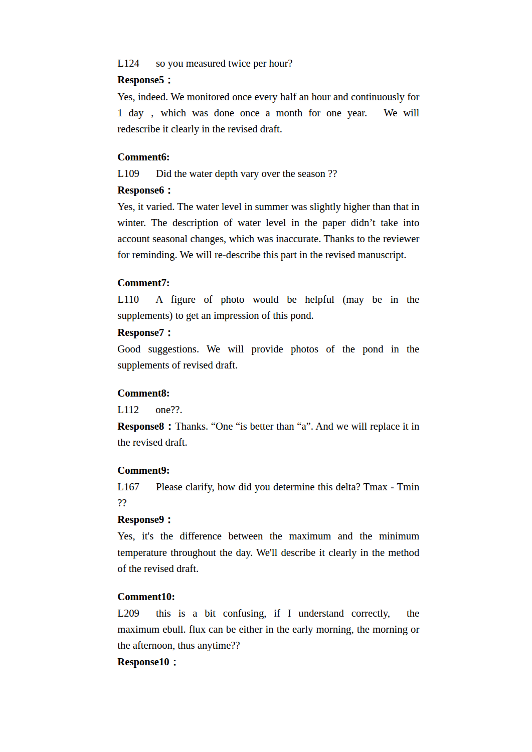L124 so you measured twice per hour?
Response5：
Yes, indeed. We monitored once every half an hour and continuously for 1 day，which was done once a month for one year. We will redescribe it clearly in the revised draft.
Comment6:
L109 Did the water depth vary over the season ??
Response6：
Yes, it varied. The water level in summer was slightly higher than that in winter. The description of water level in the paper didn’t take into account seasonal changes, which was inaccurate. Thanks to the reviewer for reminding. We will re-describe this part in the revised manuscript.
Comment7:
L110 A figure of photo would be helpful (may be in the supplements) to get an impression of this pond.
Response7：
Good suggestions. We will provide photos of the pond in the supplements of revised draft.
Comment8:
L112 one??.
Response8：Thanks. “One “is better than “a”. And we will replace it in the revised draft.
Comment9:
L167 Please clarify, how did you determine this delta? Tmax - Tmin ??
Response9：
Yes, it's the difference between the maximum and the minimum temperature throughout the day. We'll describe it clearly in the method of the revised draft.
Comment10:
L209 this is a bit confusing, if I understand correctly, the maximum ebull. flux can be either in the early morning, the morning or the afternoon, thus anytime??
Response10：